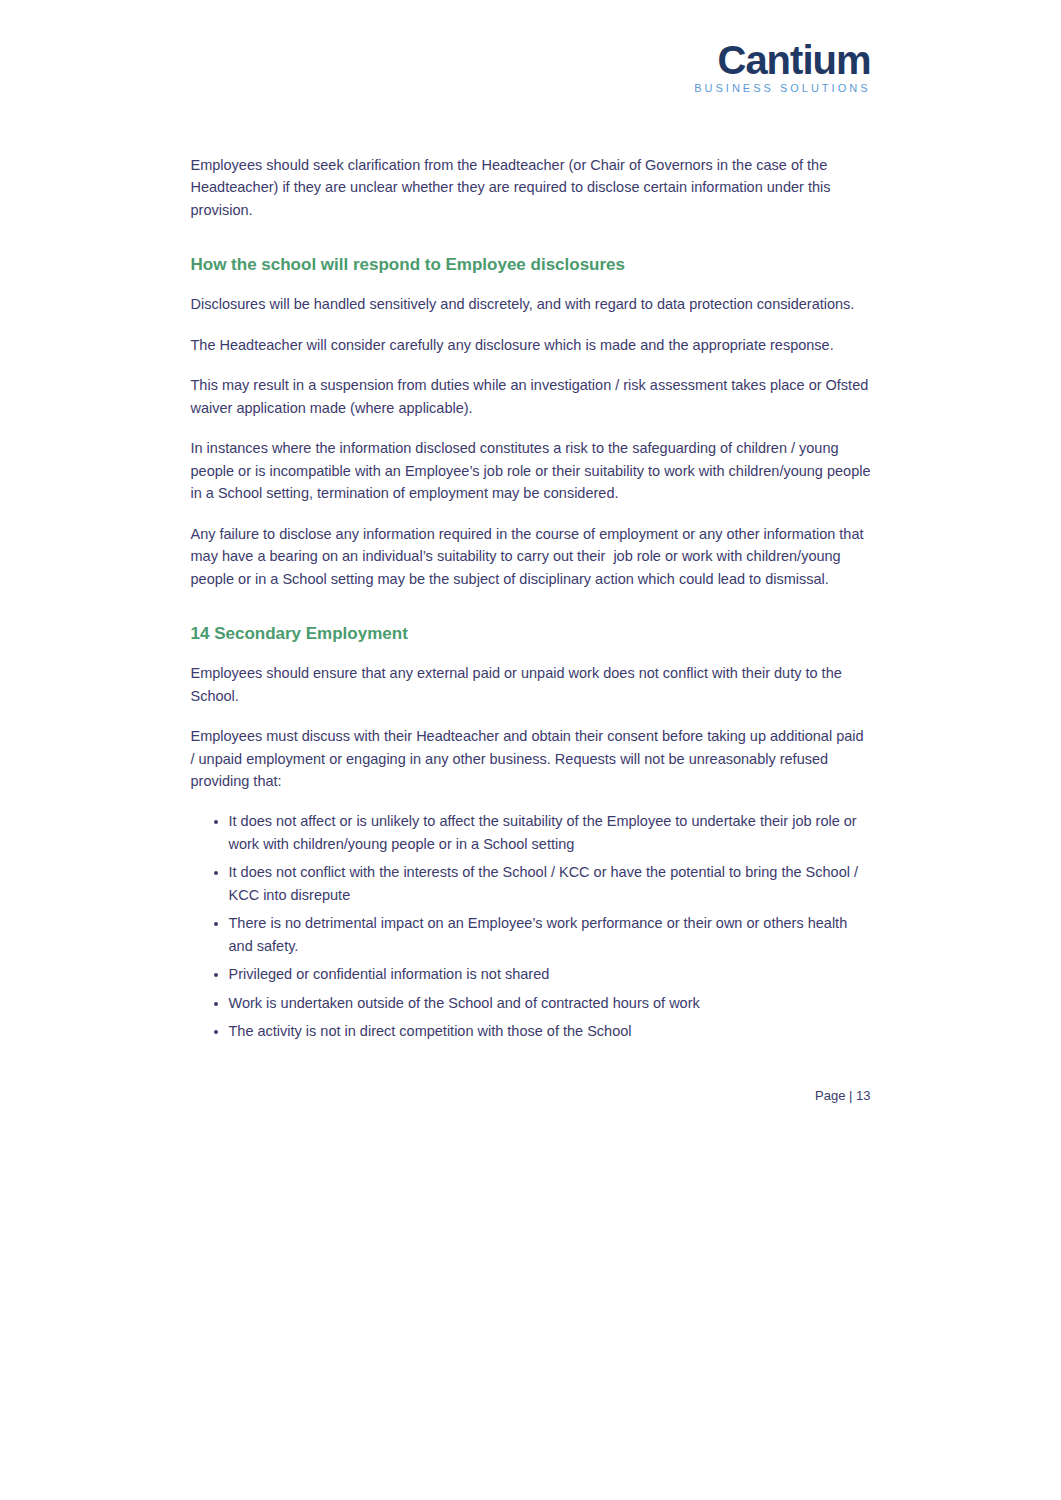Cantium
Business Solutions
Employees should seek clarification from the Headteacher (or Chair of Governors in the case of the Headteacher) if they are unclear whether they are required to disclose certain information under this provision.
How the school will respond to Employee disclosures
Disclosures will be handled sensitively and discretely, and with regard to data protection considerations.
The Headteacher will consider carefully any disclosure which is made and the appropriate response.
This may result in a suspension from duties while an investigation / risk assessment takes place or Ofsted waiver application made (where applicable).
In instances where the information disclosed constitutes a risk to the safeguarding of children / young people or is incompatible with an Employee’s job role or their suitability to work with children/young people in a School setting, termination of employment may be considered.
Any failure to disclose any information required in the course of employment or any other information that may have a bearing on an individual’s suitability to carry out their job role or work with children/young people or in a School setting may be the subject of disciplinary action which could lead to dismissal.
14 Secondary Employment
Employees should ensure that any external paid or unpaid work does not conflict with their duty to the School.
Employees must discuss with their Headteacher and obtain their consent before taking up additional paid / unpaid employment or engaging in any other business. Requests will not be unreasonably refused providing that:
It does not affect or is unlikely to affect the suitability of the Employee to undertake their job role or work with children/young people or in a School setting
It does not conflict with the interests of the School / KCC or have the potential to bring the School / KCC into disrepute
There is no detrimental impact on an Employee’s work performance or their own or others health and safety.
Privileged or confidential information is not shared
Work is undertaken outside of the School and of contracted hours of work
The activity is not in direct competition with those of the School
Page | 13